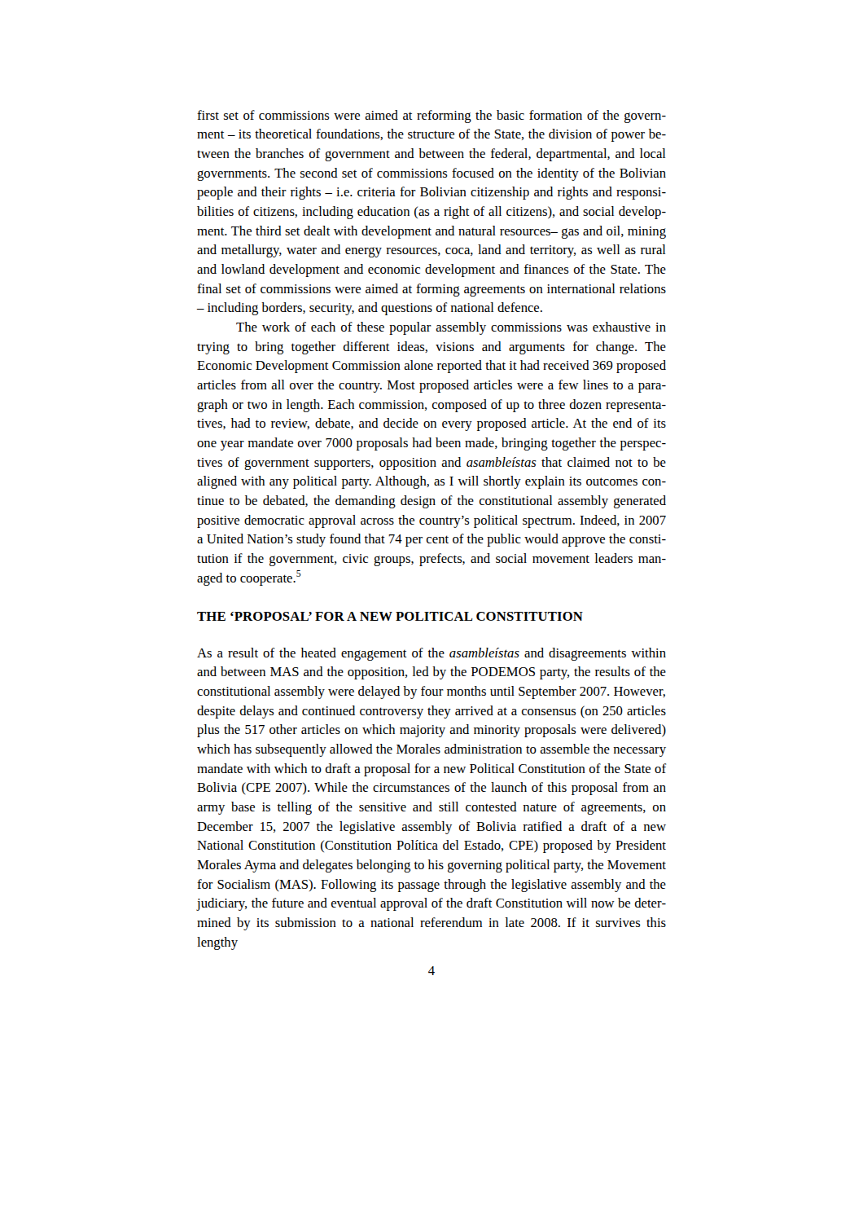first set of commissions were aimed at reforming the basic formation of the government – its theoretical foundations, the structure of the State, the division of power between the branches of government and between the federal, departmental, and local governments. The second set of commissions focused on the identity of the Bolivian people and their rights – i.e. criteria for Bolivian citizenship and rights and responsibilities of citizens, including education (as a right of all citizens), and social development. The third set dealt with development and natural resources– gas and oil, mining and metallurgy, water and energy resources, coca, land and territory, as well as rural and lowland development and economic development and finances of the State. The final set of commissions were aimed at forming agreements on international relations – including borders, security, and questions of national defence.
The work of each of these popular assembly commissions was exhaustive in trying to bring together different ideas, visions and arguments for change. The Economic Development Commission alone reported that it had received 369 proposed articles from all over the country. Most proposed articles were a few lines to a paragraph or two in length. Each commission, composed of up to three dozen representatives, had to review, debate, and decide on every proposed article. At the end of its one year mandate over 7000 proposals had been made, bringing together the perspectives of government supporters, opposition and asambleístas that claimed not to be aligned with any political party. Although, as I will shortly explain its outcomes continue to be debated, the demanding design of the constitutional assembly generated positive democratic approval across the country’s political spectrum. Indeed, in 2007 a United Nation’s study found that 74 per cent of the public would approve the constitution if the government, civic groups, prefects, and social movement leaders managed to cooperate.5
The ‘Proposal’ for a New Political Constitution
As a result of the heated engagement of the asambleístas and disagreements within and between MAS and the opposition, led by the PODEMOS party, the results of the constitutional assembly were delayed by four months until September 2007. However, despite delays and continued controversy they arrived at a consensus (on 250 articles plus the 517 other articles on which majority and minority proposals were delivered) which has subsequently allowed the Morales administration to assemble the necessary mandate with which to draft a proposal for a new Political Constitution of the State of Bolivia (CPE 2007). While the circumstances of the launch of this proposal from an army base is telling of the sensitive and still contested nature of agreements, on December 15, 2007 the legislative assembly of Bolivia ratified a draft of a new National Constitution (Constitution Política del Estado, CPE) proposed by President Morales Ayma and delegates belonging to his governing political party, the Movement for Socialism (MAS). Following its passage through the legislative assembly and the judiciary, the future and eventual approval of the draft Constitution will now be determined by its submission to a national referendum in late 2008. If it survives this lengthy
4